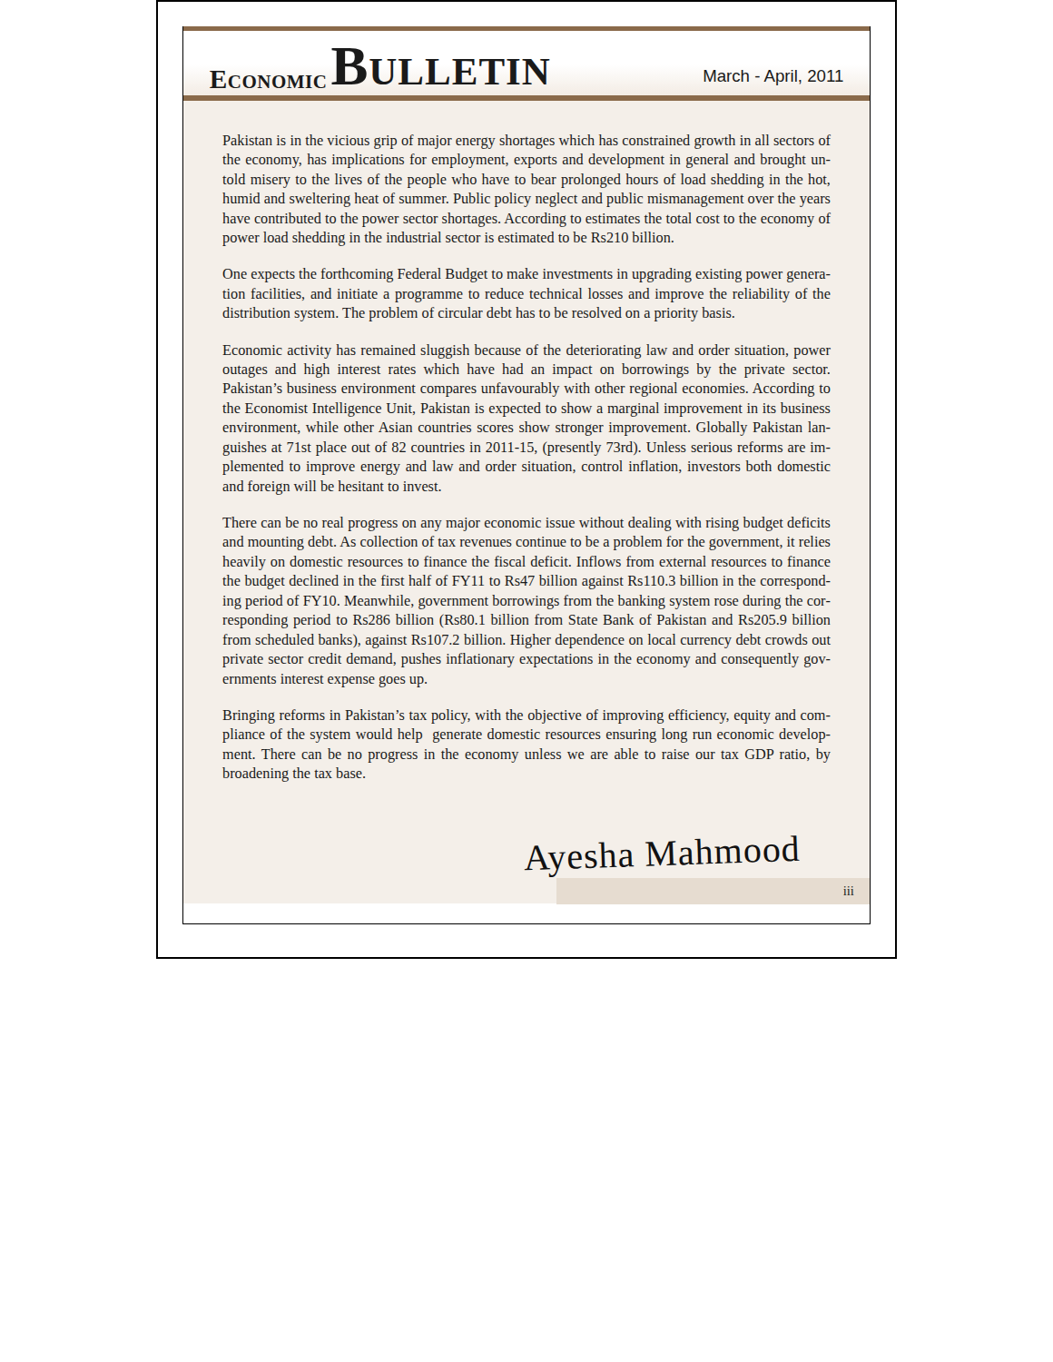Economic Bulletin
March - April, 2011
Pakistan is in the vicious grip of major energy shortages which has constrained growth in all sectors of the economy, has implications for employment, exports and development in general and brought untold misery to the lives of the people who have to bear prolonged hours of load shedding in the hot, humid and sweltering heat of summer. Public policy neglect and public mismanagement over the years have contributed to the power sector shortages. According to estimates the total cost to the economy of power load shedding in the industrial sector is estimated to be Rs210 billion.
One expects the forthcoming Federal Budget to make investments in upgrading existing power generation facilities, and initiate a programme to reduce technical losses and improve the reliability of the distribution system. The problem of circular debt has to be resolved on a priority basis.
Economic activity has remained sluggish because of the deteriorating law and order situation, power outages and high interest rates which have had an impact on borrowings by the private sector. Pakistan’s business environment compares unfavourably with other regional economies. According to the Economist Intelligence Unit, Pakistan is expected to show a marginal improvement in its business environment, while other Asian countries scores show stronger improvement. Globally Pakistan languishes at 71st place out of 82 countries in 2011-15, (presently 73rd). Unless serious reforms are implemented to improve energy and law and order situation, control inflation, investors both domestic and foreign will be hesitant to invest.
There can be no real progress on any major economic issue without dealing with rising budget deficits and mounting debt. As collection of tax revenues continue to be a problem for the government, it relies heavily on domestic resources to finance the fiscal deficit. Inflows from external resources to finance the budget declined in the first half of FY11 to Rs47 billion against Rs110.3 billion in the corresponding period of FY10. Meanwhile, government borrowings from the banking system rose during the corresponding period to Rs286 billion (Rs80.1 billion from State Bank of Pakistan and Rs205.9 billion from scheduled banks), against Rs107.2 billion. Higher dependence on local currency debt crowds out private sector credit demand, pushes inflationary expectations in the economy and consequently governments interest expense goes up.
Bringing reforms in Pakistan’s tax policy, with the objective of improving efficiency, equity and compliance of the system would help generate domestic resources ensuring long run economic development. There can be no progress in the economy unless we are able to raise our tax GDP ratio, by broadening the tax base.
Ayesha Mahmood
iii